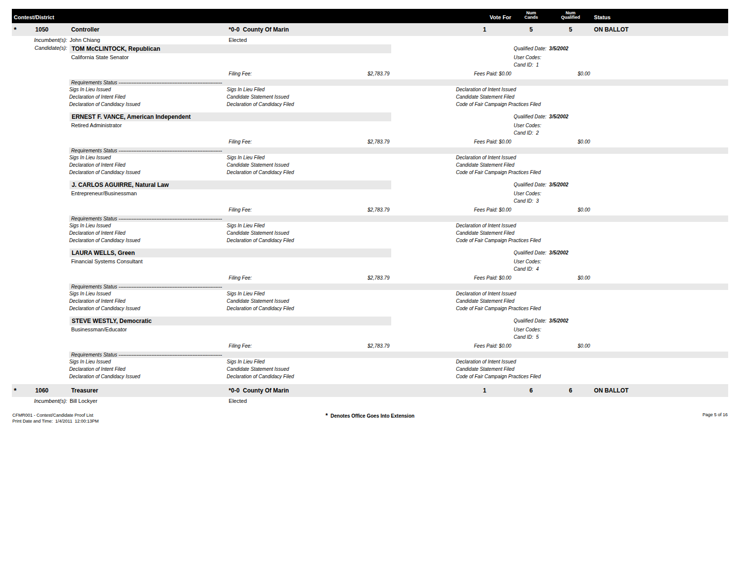| Contest/District | | | | | Vote For | Num Cands | Num Qualified | Status |
| * | 1050 | Controller | *0-0 County Of Marin | 1 | 5 | 5 | ON BALLOT |
| Incumbent(s): | John Chiang | Elected | |
| Candidate(s): | TOM McCLINTOCK, Republican | | Qualified Date: 3/5/2002 |
| | California State Senator | | User Codes: |
| | Cand ID: 1 |
| | Filing Fee: | $2,783.79 | Fees Paid: $0.00 | $0.00 | |
| | Requirements Status --------------------------------------------------------------- |
| | Sigs In Lieu Issued | Sigs In Lieu Filed | Declaration of Intent Issued |
| | Declaration of Intent Filed | Candidate Statement Issued | Candidate Statement Filed |
| | Declaration of Candidacy Issued | Declaration of Candidacy Filed | Code of Fair Campaign Practices Filed |
| | ERNEST F. VANCE, American Independent | | Qualified Date: 3/5/2002 |
| | Retired Administrator | | User Codes: |
| | Cand ID: 2 |
| | Filing Fee: | $2,783.79 | Fees Paid: $0.00 | $0.00 | |
| | Requirements Status --------------------------------------------------------------- |
| | Sigs In Lieu Issued | Sigs In Lieu Filed | Declaration of Intent Issued |
| | Declaration of Intent Filed | Candidate Statement Issued | Candidate Statement Filed |
| | Declaration of Candidacy Issued | Declaration of Candidacy Filed | Code of Fair Campaign Practices Filed |
| | J. CARLOS AGUIRRE, Natural Law | | Qualified Date: 3/5/2002 |
| | Entrepreneur/Businessman | | User Codes: |
| | Cand ID: 3 |
| | Filing Fee: | $2,783.79 | Fees Paid: $0.00 | $0.00 | |
| | Requirements Status --------------------------------------------------------------- |
| | Sigs In Lieu Issued | Sigs In Lieu Filed | Declaration of Intent Issued |
| | Declaration of Intent Filed | Candidate Statement Issued | Candidate Statement Filed |
| | Declaration of Candidacy Issued | Declaration of Candidacy Filed | Code of Fair Campaign Practices Filed |
| | LAURA WELLS, Green | | Qualified Date: 3/5/2002 |
| | Financial Systems Consultant | | User Codes: |
| | Cand ID: 4 |
| | Filing Fee: | $2,783.79 | Fees Paid: $0.00 | $0.00 | |
| | Requirements Status --------------------------------------------------------------- |
| | Sigs In Lieu Issued | Sigs In Lieu Filed | Declaration of Intent Issued |
| | Declaration of Intent Filed | Candidate Statement Issued | Candidate Statement Filed |
| | Declaration of Candidacy Issued | Declaration of Candidacy Filed | Code of Fair Campaign Practices Filed |
| | STEVE WESTLY, Democratic | | Qualified Date: 3/5/2002 |
| | Businessman/Educator | | User Codes: |
| | Cand ID: 5 |
| | Filing Fee: | $2,783.79 | Fees Paid: $0.00 | $0.00 | |
| | Requirements Status --------------------------------------------------------------- |
| | Sigs In Lieu Issued | Sigs In Lieu Filed | Declaration of Intent Issued |
| | Declaration of Intent Filed | Candidate Statement Issued | Candidate Statement Filed |
| | Declaration of Candidacy Issued | Declaration of Candidacy Filed | Code of Fair Campaign Practices Filed |
| * | 1060 | Treasurer | *0-0 County Of Marin | 1 | 6 | 6 | ON BALLOT |
| Incumbent(s): | Bill Lockyer | Elected | |
| CFMR001 - Contest/Candidate Proof List Print Date and Time: 1/4/2011 12:00:13PM | * Denotes Office Goes Into Extension | Page 5 of 16 |